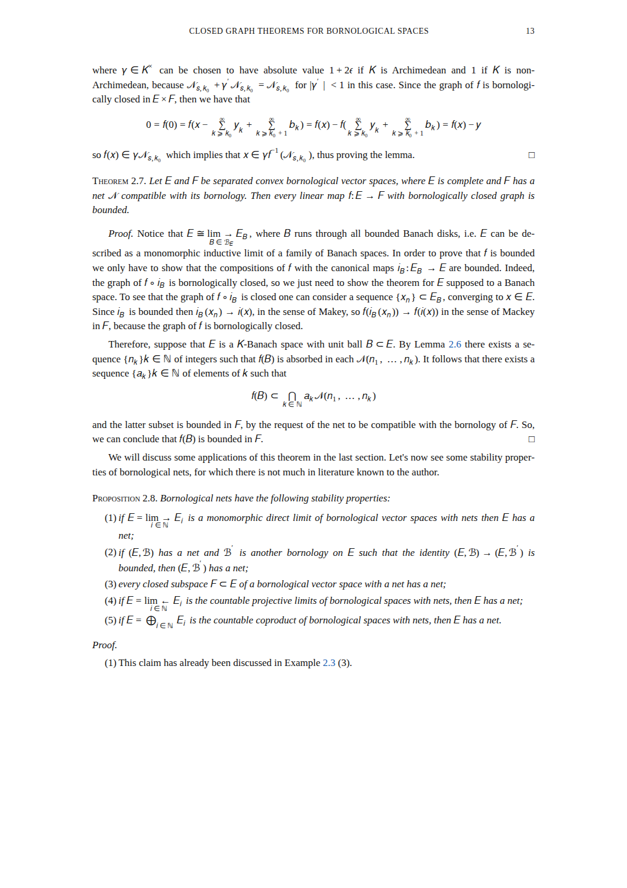CLOSED GRAPH THEOREMS FOR BORNOLOGICAL SPACES 13
where γ∈K× can be chosen to have absolute value 1+2ϵ if K is Archimedean and 1 if K is non-Archimedean, because 𝒩s,k0+γ′𝒩s,k0=𝒩s,k0 for |γ′|<1 in this case. Since the graph of f is bornologically closed in E×F, then we have that
0=f(0)= f(x− ∑k⩾k0∞ yk+ ∑k⩾k0+1∞ bk) =f(x)− f( ∑k⩾k0∞ yk+ ∑k⩾k0+1∞ bk) =f(x)−y
so f(x)∈γ𝒩s,k0 which implies that x∈γf−1(𝒩s,k0), thus proving the lemma. □
Theorem 2.7. Let E and F be separated convex bornological vector spaces, where E is complete and F has a net 𝒩 compatible with its bornology. Then every linear map f:E→F with bornologically closed graph is bounded.
Proof. Notice that E≅lim→B∈ℬEEB, where B runs through all bounded Banach disks, i.e. E can be described as a monomorphic inductive limit of a family of Banach spaces. In order to prove that f is bounded we only have to show that the compositions of f with the canonical maps iB:EB→E are bounded. Indeed, the graph of f∘iB is bornologically closed, so we just need to show the theorem for E supposed to a Banach space. To see that the graph of f∘iB is closed one can consider a sequence {xn}⊂EB, converging to x∈E. Since iB is bounded then iB(xn)→i(x), in the sense of Makey, so f(iB(xn))→f(i(x)) in the sense of Mackey in F, because the graph of f is bornologically closed.
Therefore, suppose that E is a K-Banach space with unit ball B⊂E. By Lemma 2.6 there exists a sequence {nk}k∈ℕ of integers such that f(B) is absorbed in each 𝒩(n1,…,nk). It follows that there exists a sequence {ak}k∈ℕ of elements of k such that
f(B)⊂ ⋂k∈ℕ ak𝒩(n1,…,nk)
and the latter subset is bounded in F, by the request of the net to be compatible with the bornology of F. So, we can conclude that f(B) is bounded in F. □
We will discuss some applications of this theorem in the last section. Let's now see some stability properties of bornological nets, for which there is not much in literature known to the author.
Proposition 2.8. Bornological nets have the following stability properties:
if E=lim→i∈ℕEi is a monomorphic direct limit of bornological vector spaces with nets then E has a net;
if (E,ℬ) has a net and ℬ′ is another bornology on E such that the identity (E,ℬ)→(E,ℬ′) is bounded, then (E,ℬ′) has a net;
every closed subspace F⊂E of a bornological vector space with a net has a net;
if E=lim←i∈ℕEi is the countable projective limits of bornological spaces with nets, then E has a net;
if E=⨁i∈ℕEi is the countable coproduct of bornological spaces with nets, then E has a net.
Proof.
This claim has already been discussed in Example 2.3 (3).